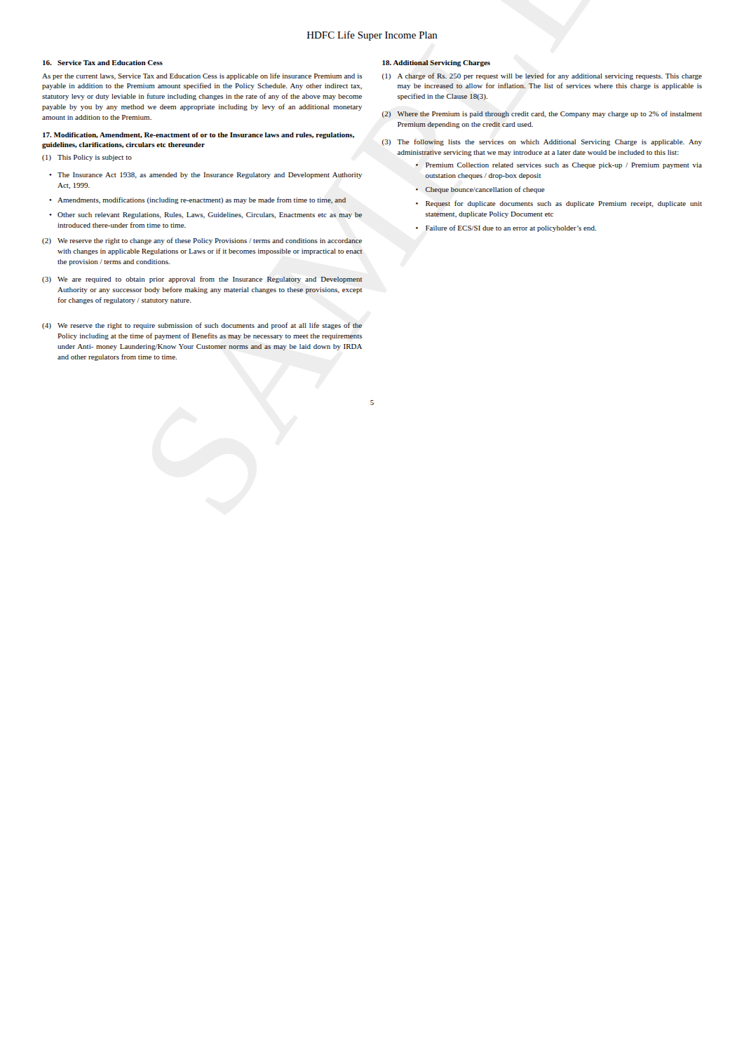SAMPLE
HDFC Life Super Income Plan
16. Service Tax and Education Cess
As per the current laws, Service Tax and Education Cess is applicable on life insurance Premium and is payable in addition to the Premium amount specified in the Policy Schedule. Any other indirect tax, statutory levy or duty leviable in future including changes in the rate of any of the above may become payable by you by any method we deem appropriate including by levy of an additional monetary amount in addition to the Premium.
17. Modification, Amendment, Re-enactment of or to the Insurance laws and rules, regulations, guidelines, clarifications, circulars etc thereunder
(1)
This Policy is subject to
The Insurance Act 1938, as amended by the Insurance Regulatory and Development Authority Act, 1999.
Amendments, modifications (including re-enactment) as may be made from time to time, and
Other such relevant Regulations, Rules, Laws, Guidelines, Circulars, Enactments etc as may be introduced there-under from time to time.
(2)
We reserve the right to change any of these Policy Provisions / terms and conditions in accordance with changes in applicable Regulations or Laws or if it becomes impossible or impractical to enact the provision / terms and conditions.
(3)
We are required to obtain prior approval from the Insurance Regulatory and Development Authority or any successor body before making any material changes to these provisions, except for changes of regulatory / statutory nature.
(4)
We reserve the right to require submission of such documents and proof at all life stages of the Policy including at the time of payment of Benefits as may be necessary to meet the requirements under Anti- money Laundering/Know Your Customer norms and as may be laid down by IRDA and other regulators from time to time.
18. Additional Servicing Charges
(1)
A charge of Rs. 250 per request will be levied for any additional servicing requests. This charge may be increased to allow for inflation. The list of services where this charge is applicable is specified in the Clause 18(3).
(2)
Where the Premium is paid through credit card, the Company may charge up to 2% of instalment Premium depending on the credit card used.
(3)
The following lists the services on which Additional Servicing Charge is applicable. Any administrative servicing that we may introduce at a later date would be included to this list:
Premium Collection related services such as Cheque pick-up / Premium payment via outstation cheques / drop-box deposit
Cheque bounce/cancellation of cheque
Request for duplicate documents such as duplicate Premium receipt, duplicate unit statement, duplicate Policy Document etc
Failure of ECS/SI due to an error at policyholder’s end.
5